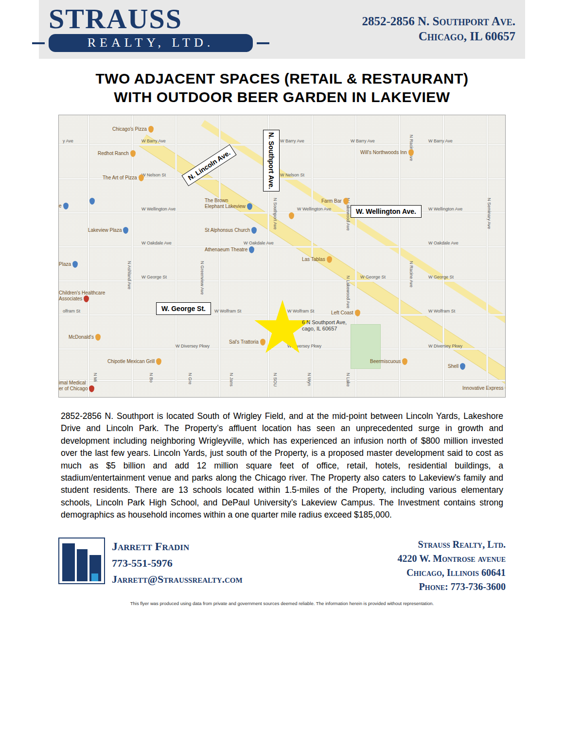STRAUSS
REALTY, LTD.
2852-2856 N. Southport Ave.
Chicago, IL 60657
TWO ADJACENT SPACES (RETAIL & RESTAURANT)
WITH OUTDOOR BEER GARDEN IN LAKEVIEW
y Ave
W Barry Ave
W Barry Ave
W Barry Ave
W Barry Ave
W Nelson St
W Nelson St
W Wellington Ave
W Wellington Ave
W Wellington Ave
W Oakdale Ave
W Oakdale Ave
W Oakdale Ave
W George St
W George St
W George St
W G
W Wolfram St
W Wolfram St
W Wolfram St
W
olfram St
W Diversey Pkwy
W Diversey Pkwy
W Diversey Pkwy
N Ashland Ave
N Greenview Ave
N Southport Ave
N Lakewood Ave
N Lakewood Ave
N Racine Ave
N Racine Ave
N Seminary Ave
N Mi
N Bo
N Gre
N Jans
N SOU
N Wyn
N Lake
Chicago's Pizza
Redhot Ranch
The Art of Pizza
e
Lakeview Plaza
Plaza
Children's Healthcare
Associates
McDonald's
Chipotle Mexican Grill
imal Medical
er of Chicago
The Brown
Elephant Lakeview
St Alphonsus Church
Athenaeum Theatre
Sal's Trattoria
Farm Bar
Las Tablas
Left Coast
Beermiscuous
Will's Northwoods Inn
Shell
Innovative Express Care
N. Lincoln Ave.
N. Southport Ave.
W. Wellington Ave.
W. George St.
6 N Southport Ave,
cago, IL 60657
2852-2856 N. Southport is located South of Wrigley Field, and at the mid-point between Lincoln Yards, Lakeshore Drive and Lincoln Park. The Property’s affluent location has seen an unprecedented surge in growth and development including neighboring Wrigleyville, which has experienced an infusion north of $800 million invested over the last few years. Lincoln Yards, just south of the Property, is a proposed master development said to cost as much as $5 billion and add 12 million square feet of office, retail, hotels, residential buildings, a stadium/entertainment venue and parks along the Chicago river. The Property also caters to Lakeview’s family and student residents. There are 13 schools located within 1.5-miles of the Property, including various elementary schools, Lincoln Park High School, and DePaul University’s Lakeview Campus. The Investment contains strong demographics as household incomes within a one quarter mile radius exceed $185,000.
Jarrett Fradin
773-551-5976
Jarrett@Straussrealty.com
Strauss Realty, Ltd.
4220 W. Montrose avenue
Chicago, Illinois 60641
Phone: 773-736-3600
This flyer was produced using data from private and government sources deemed reliable. The information herein is provided without representation.